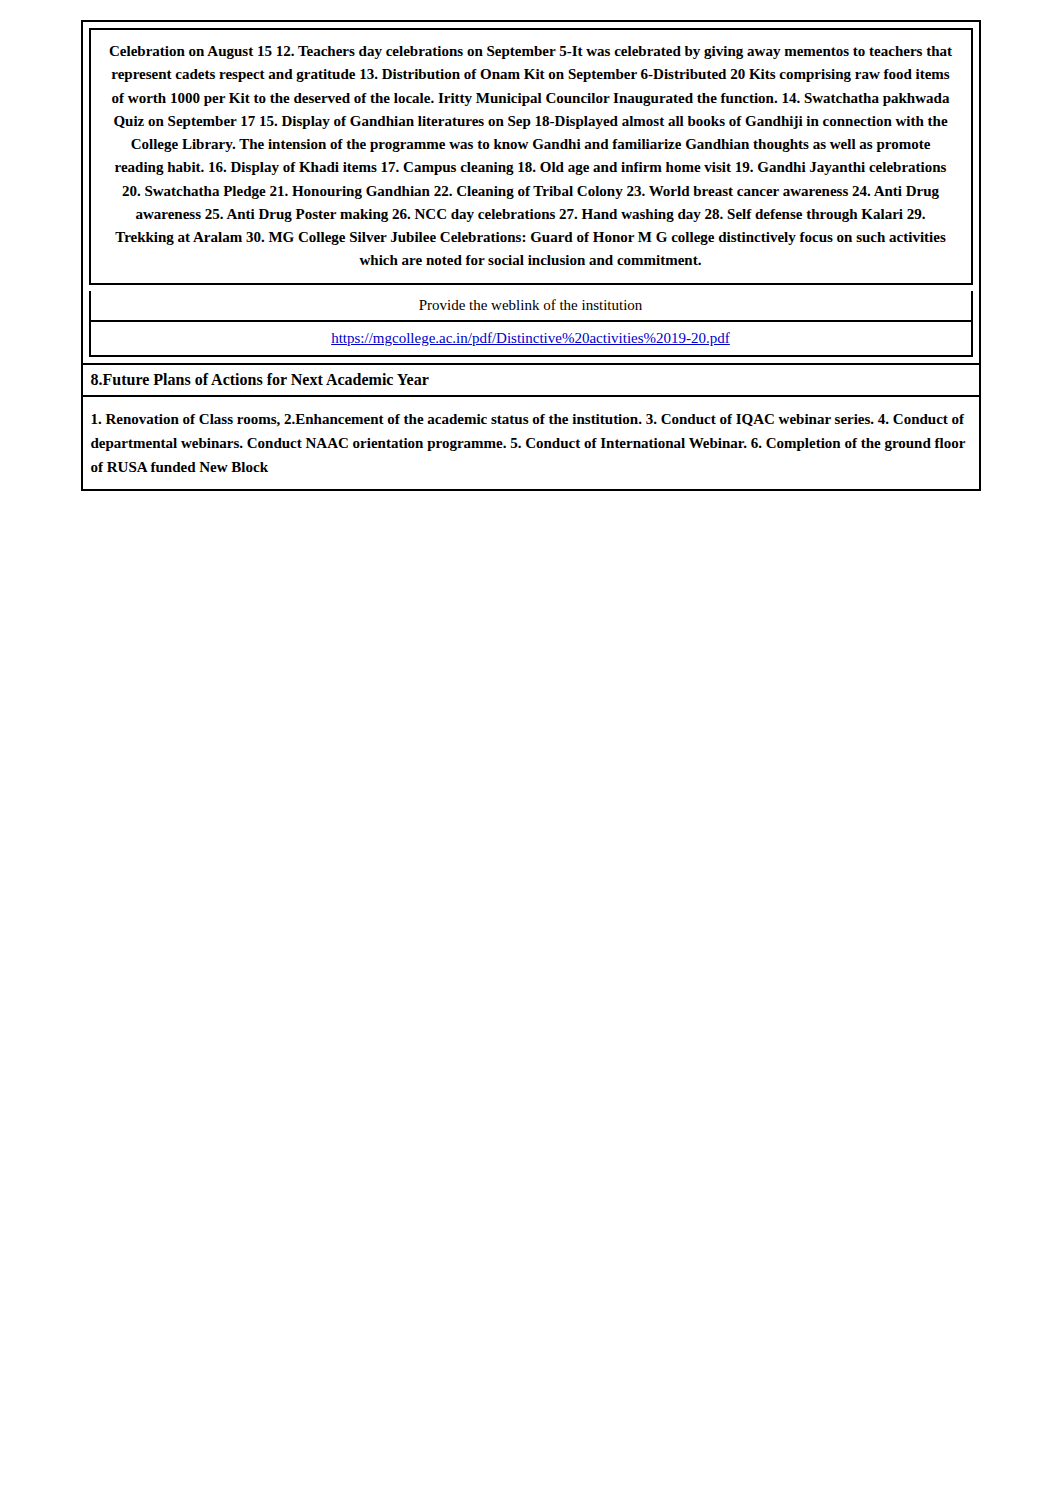Celebration on August 15 12. Teachers day celebrations on September 5-It was celebrated by giving away mementos to teachers that represent cadets respect and gratitude 13. Distribution of Onam Kit on September 6-Distributed 20 Kits comprising raw food items of worth 1000 per Kit to the deserved of the locale. Iritty Municipal Councilor Inaugurated the function. 14. Swatchatha pakhwada Quiz on September 17 15. Display of Gandhian literatures on Sep 18-Displayed almost all books of Gandhiji in connection with the College Library. The intension of the programme was to know Gandhi and familiarize Gandhian thoughts as well as promote reading habit. 16. Display of Khadi items 17. Campus cleaning 18. Old age and infirm home visit 19. Gandhi Jayanthi celebrations 20. Swatchatha Pledge 21. Honouring Gandhian 22. Cleaning of Tribal Colony 23. World breast cancer awareness 24. Anti Drug awareness 25. Anti Drug Poster making 26. NCC day celebrations 27. Hand washing day 28. Self defense through Kalari 29. Trekking at Aralam 30. MG College Silver Jubilee Celebrations: Guard of Honor M G college distinctively focus on such activities which are noted for social inclusion and commitment.
Provide the weblink of the institution
https://mgcollege.ac.in/pdf/Distinctive%20activities%2019-20.pdf
8.Future Plans of Actions for Next Academic Year
1. Renovation of Class rooms, 2.Enhancement of the academic status of the institution. 3. Conduct of IQAC webinar series. 4. Conduct of departmental webinars. Conduct NAAC orientation programme. 5. Conduct of International Webinar. 6. Completion of the ground floor of RUSA funded New Block